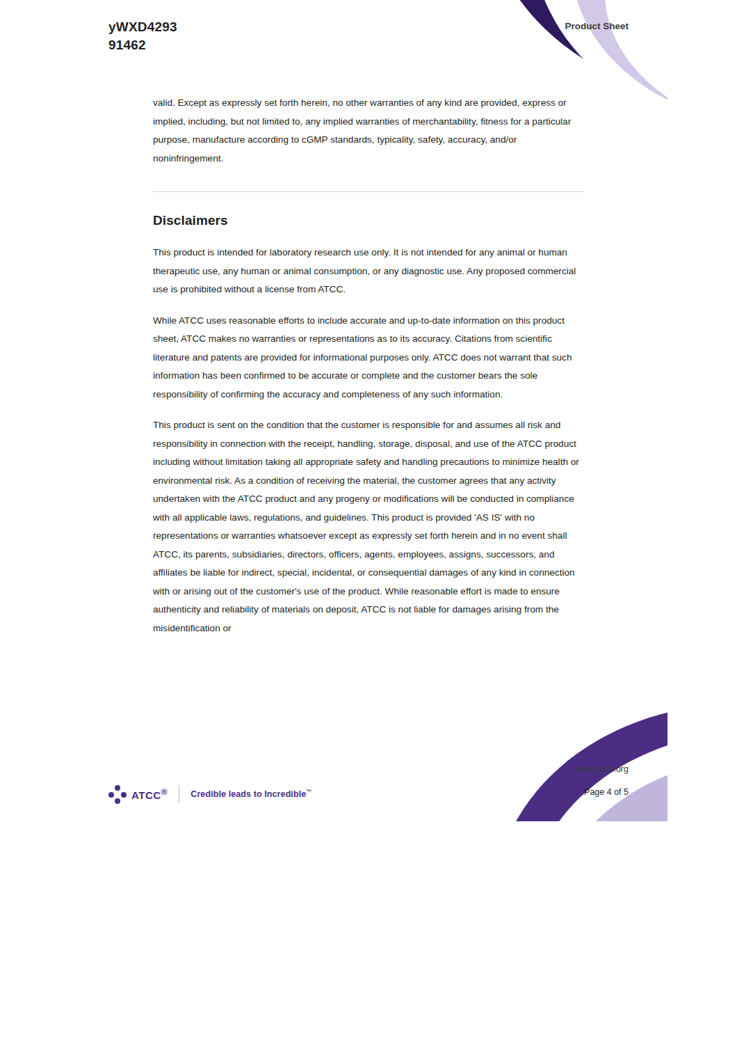yWXD4293
91462
Product Sheet
valid. Except as expressly set forth herein, no other warranties of any kind are provided, express or implied, including, but not limited to, any implied warranties of merchantability, fitness for a particular purpose, manufacture according to cGMP standards, typicality, safety, accuracy, and/or noninfringement.
Disclaimers
This product is intended for laboratory research use only. It is not intended for any animal or human therapeutic use, any human or animal consumption, or any diagnostic use. Any proposed commercial use is prohibited without a license from ATCC.
While ATCC uses reasonable efforts to include accurate and up-to-date information on this product sheet, ATCC makes no warranties or representations as to its accuracy. Citations from scientific literature and patents are provided for informational purposes only. ATCC does not warrant that such information has been confirmed to be accurate or complete and the customer bears the sole responsibility of confirming the accuracy and completeness of any such information.
This product is sent on the condition that the customer is responsible for and assumes all risk and responsibility in connection with the receipt, handling, storage, disposal, and use of the ATCC product including without limitation taking all appropriate safety and handling precautions to minimize health or environmental risk. As a condition of receiving the material, the customer agrees that any activity undertaken with the ATCC product and any progeny or modifications will be conducted in compliance with all applicable laws, regulations, and guidelines. This product is provided 'AS IS' with no representations or warranties whatsoever except as expressly set forth herein and in no event shall ATCC, its parents, subsidiaries, directors, officers, agents, employees, assigns, successors, and affiliates be liable for indirect, special, incidental, or consequential damages of any kind in connection with or arising out of the customer's use of the product. While reasonable effort is made to ensure authenticity and reliability of materials on deposit, ATCC is not liable for damages arising from the misidentification or
ATCC®
Credible leads to Incredible™
www.atcc.org
Page 4 of 5